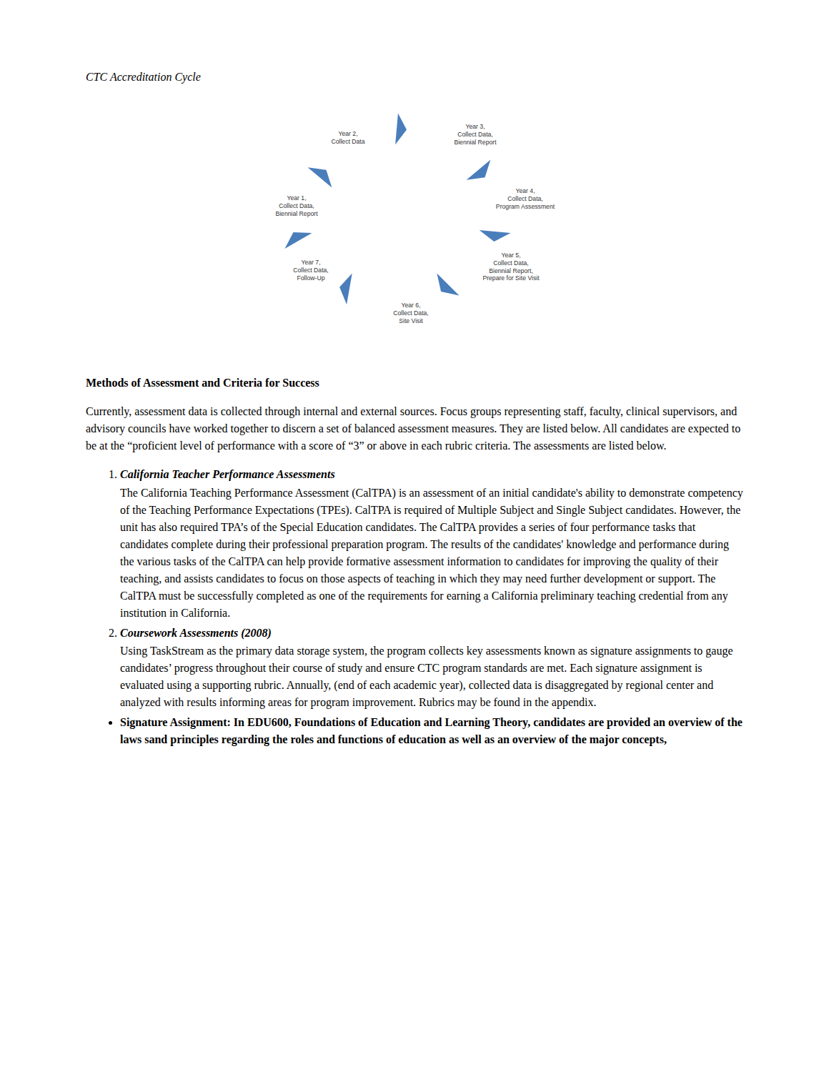CTC Accreditation Cycle
Year 1,
Collect Data,
Biennial Report
Year 2,
Collect Data
Year 3,
Collect Data,
Biennial Report
Year 4,
Collect Data,
Program Assessment
Year 5,
Collect Data,
Biennial Report,
Prepare for Site Visit
Year 6,
Collect Data,
Site Visit
Year 7,
Collect Data,
Follow-Up
Methods of Assessment and Criteria for Success
Currently, assessment data is collected through internal and external sources. Focus groups representing staff, faculty, clinical supervisors, and advisory councils have worked together to discern a set of balanced assessment measures. They are listed below. All candidates are expected to be at the “proficient level of performance with a score of “3” or above in each rubric criteria. The assessments are listed below.
California Teacher Performance Assessments The California Teaching Performance Assessment (CalTPA) is an assessment of an initial candidate's ability to demonstrate competency of the Teaching Performance Expectations (TPEs). CalTPA is required of Multiple Subject and Single Subject candidates. However, the unit has also required TPA’s of the Special Education candidates. The CalTPA provides a series of four performance tasks that candidates complete during their professional preparation program. The results of the candidates' knowledge and performance during the various tasks of the CalTPA can help provide formative assessment information to candidates for improving the quality of their teaching, and assists candidates to focus on those aspects of teaching in which they may need further development or support. The CalTPA must be successfully completed as one of the requirements for earning a California preliminary teaching credential from any institution in California.
Coursework Assessments (2008) Using TaskStream as the primary data storage system, the program collects key assessments known as signature assignments to gauge candidates’ progress throughout their course of study and ensure CTC program standards are met. Each signature assignment is evaluated using a supporting rubric. Annually, (end of each academic year), collected data is disaggregated by regional center and analyzed with results informing areas for program improvement. Rubrics may be found in the appendix.
Signature Assignment: In EDU600, Foundations of Education and Learning Theory, candidates are provided an overview of the laws sand principles regarding the roles and functions of education as well as an overview of the major concepts,